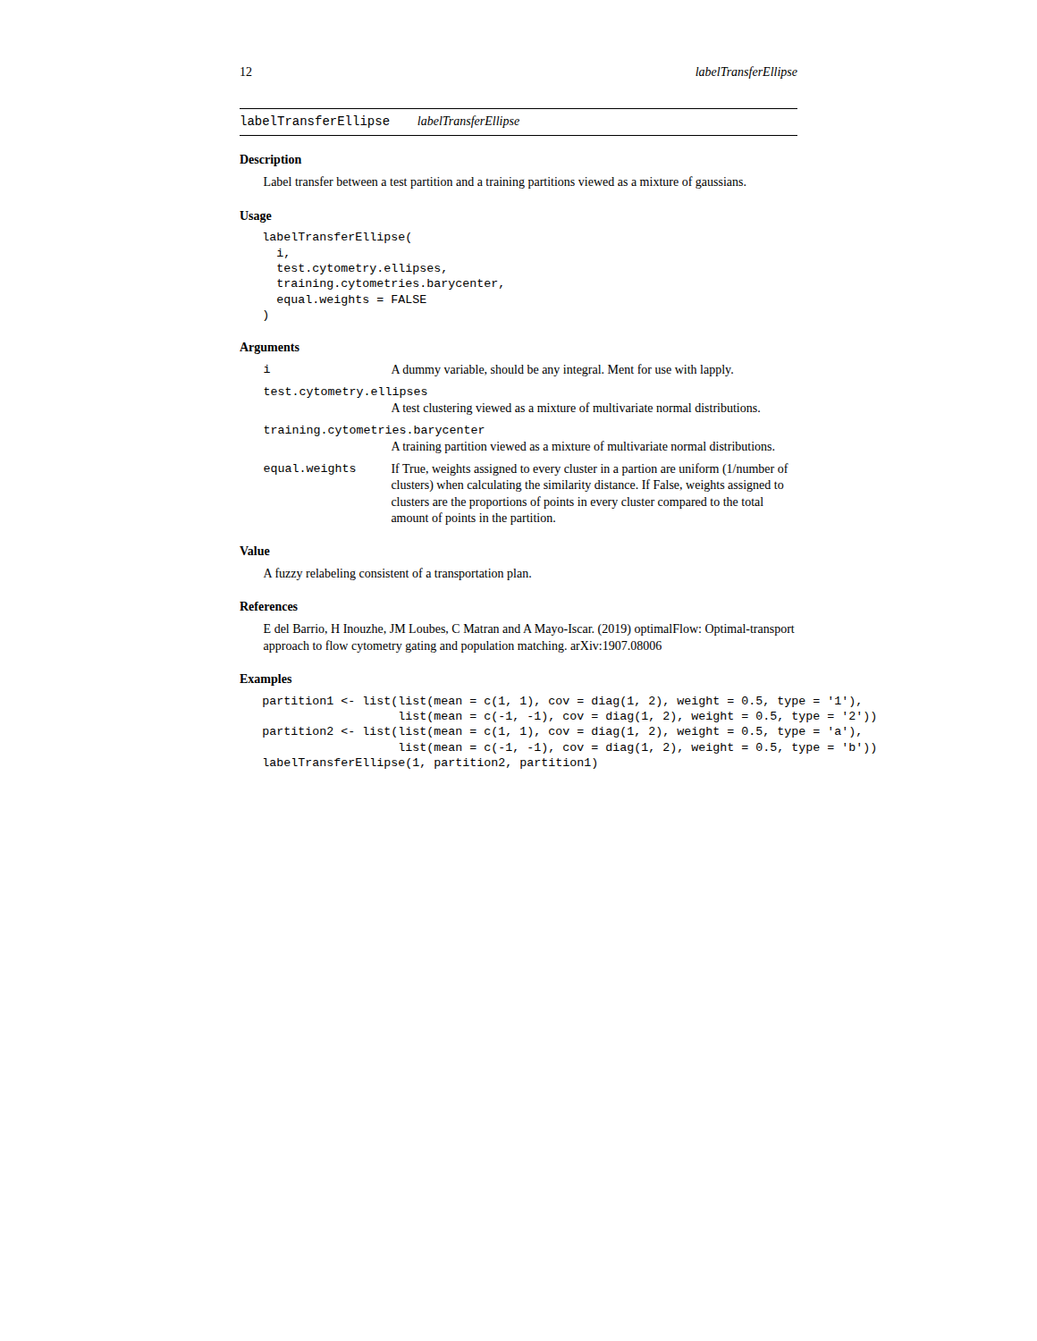12 labelTransferEllipse
labelTransferEllipse labelTransferEllipse
Description
Label transfer between a test partition and a training partitions viewed as a mixture of gaussians.
Usage
labelTransferEllipse(
  i,
  test.cytometry.ellipses,
  training.cytometries.barycenter,
  equal.weights = FALSE
)
Arguments
i
A dummy variable, should be any integral. Ment for use with lapply.
test.cytometry.ellipses
A test clustering viewed as a mixture of multivariate normal distributions.
training.cytometries.barycenter
A training partition viewed as a mixture of multivariate normal distributions.
equal.weights
If True, weights assigned to every cluster in a partion are uniform (1/number of clusters) when calculating the similarity distance. If False, weights assigned to clusters are the proportions of points in every cluster compared to the total amount of points in the partition.
Value
A fuzzy relabeling consistent of a transportation plan.
References
E del Barrio, H Inouzhe, JM Loubes, C Matran and A Mayo-Iscar. (2019) optimalFlow: Optimal-transport approach to flow cytometry gating and population matching. arXiv:1907.08006
Examples
partition1 <- list(list(mean = c(1, 1), cov = diag(1, 2), weight = 0.5, type = '1'),
                   list(mean = c(-1, -1), cov = diag(1, 2), weight = 0.5, type = '2'))
partition2 <- list(list(mean = c(1, 1), cov = diag(1, 2), weight = 0.5, type = 'a'),
                   list(mean = c(-1, -1), cov = diag(1, 2), weight = 0.5, type = 'b'))
labelTransferEllipse(1, partition2, partition1)